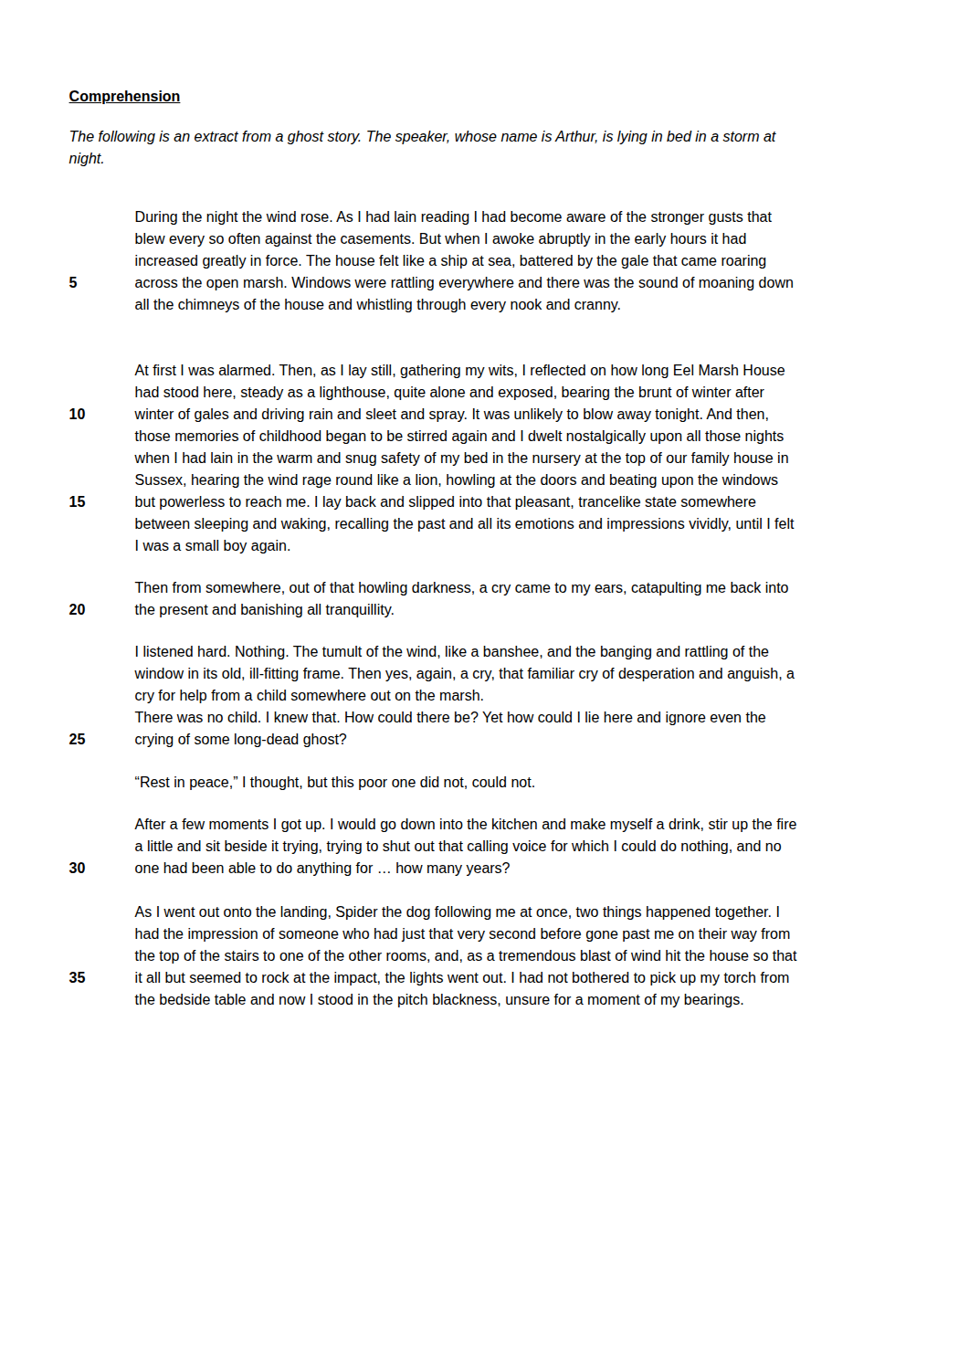Comprehension
The following is an extract from a ghost story. The speaker, whose name is Arthur, is lying in bed in a storm at night.
| 5 | During the night the wind rose. As I had lain reading I had become aware of the stronger gusts that blew every so often against the casements. But when I awoke abruptly in the early hours it had increased greatly in force. The house felt like a ship at sea, battered by the gale that came roaring across the open marsh. Windows were rattling everywhere and there was the sound of moaning down all the chimneys of the house and whistling through every nook and cranny. |
| 10 15 | At first I was alarmed. Then, as I lay still, gathering my wits, I reflected on how long Eel Marsh House had stood here, steady as a lighthouse, quite alone and exposed, bearing the brunt of winter after winter of gales and driving rain and sleet and spray. It was unlikely to blow away tonight. And then, those memories of childhood began to be stirred again and I dwelt nostalgically upon all those nights when I had lain in the warm and snug safety of my bed in the nursery at the top of our family house in Sussex, hearing the wind rage round like a lion, howling at the doors and beating upon the windows but powerless to reach me. I lay back and slipped into that pleasant, trancelike state somewhere between sleeping and waking, recalling the past and all its emotions and impressions vividly, until I felt I was a small boy again. |
| 20 | Then from somewhere, out of that howling darkness, a cry came to my ears, catapulting me back into the present and banishing all tranquillity. |
| | I listened hard. Nothing. The tumult of the wind, like a banshee, and the banging and rattling of the window in its old, ill-fitting frame. Then yes, again, a cry, that familiar cry of desperation and anguish, a cry for help from a child somewhere out on the marsh. |
| 25 | There was no child. I knew that. How could there be? Yet how could I lie here and ignore even the crying of some long-dead ghost? |
| | “Rest in peace,” I thought, but this poor one did not, could not. |
| 30 | After a few moments I got up. I would go down into the kitchen and make myself a drink, stir up the fire a little and sit beside it trying, trying to shut out that calling voice for which I could do nothing, and no one had been able to do anything for … how many years? |
| 35 | As I went out onto the landing, Spider the dog following me at once, two things happened together. I had the impression of someone who had just that very second before gone past me on their way from the top of the stairs to one of the other rooms, and, as a tremendous blast of wind hit the house so that it all but seemed to rock at the impact, the lights went out. I had not bothered to pick up my torch from the bedside table and now I stood in the pitch blackness, unsure for a moment of my bearings. |